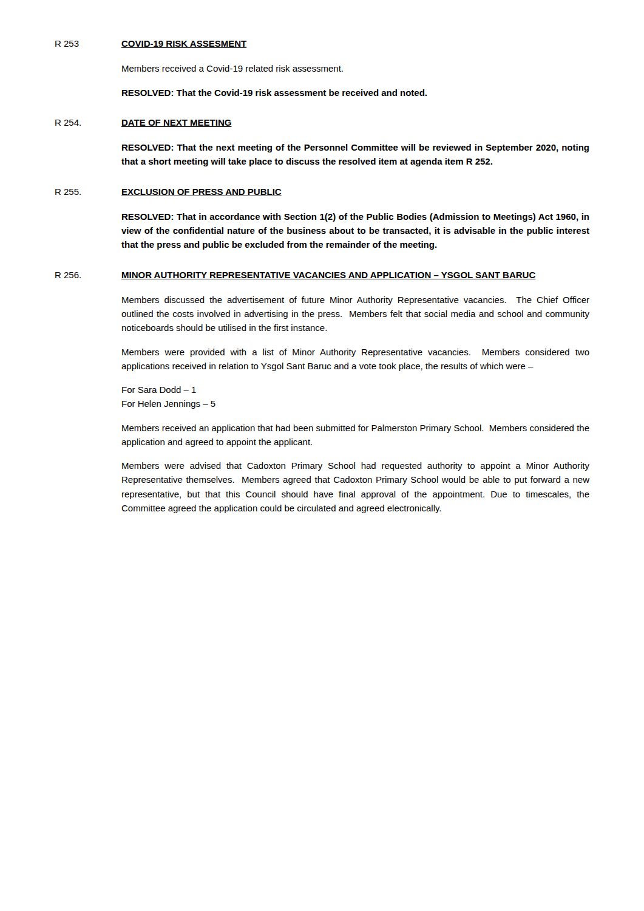R 253
Covid-19 Risk Assesment
Members received a Covid-19 related risk assessment.
RESOLVED: That the Covid-19 risk assessment be received and noted.
R 254.
Date of Next Meeting
RESOLVED: That the next meeting of the Personnel Committee will be reviewed in September 2020, noting that a short meeting will take place to discuss the resolved item at agenda item R 252.
R 255.
Exclusion of Press and Public
RESOLVED: That in accordance with Section 1(2) of the Public Bodies (Admission to Meetings) Act 1960, in view of the confidential nature of the business about to be transacted, it is advisable in the public interest that the press and public be excluded from the remainder of the meeting.
R 256.
Minor Authority Representative Vacancies and Application – Ysgol Sant Baruc
Members discussed the advertisement of future Minor Authority Representative vacancies. The Chief Officer outlined the costs involved in advertising in the press. Members felt that social media and school and community noticeboards should be utilised in the first instance.
Members were provided with a list of Minor Authority Representative vacancies. Members considered two applications received in relation to Ysgol Sant Baruc and a vote took place, the results of which were –
For Sara Dodd – 1
For Helen Jennings – 5
Members received an application that had been submitted for Palmerston Primary School. Members considered the application and agreed to appoint the applicant.
Members were advised that Cadoxton Primary School had requested authority to appoint a Minor Authority Representative themselves. Members agreed that Cadoxton Primary School would be able to put forward a new representative, but that this Council should have final approval of the appointment. Due to timescales, the Committee agreed the application could be circulated and agreed electronically.